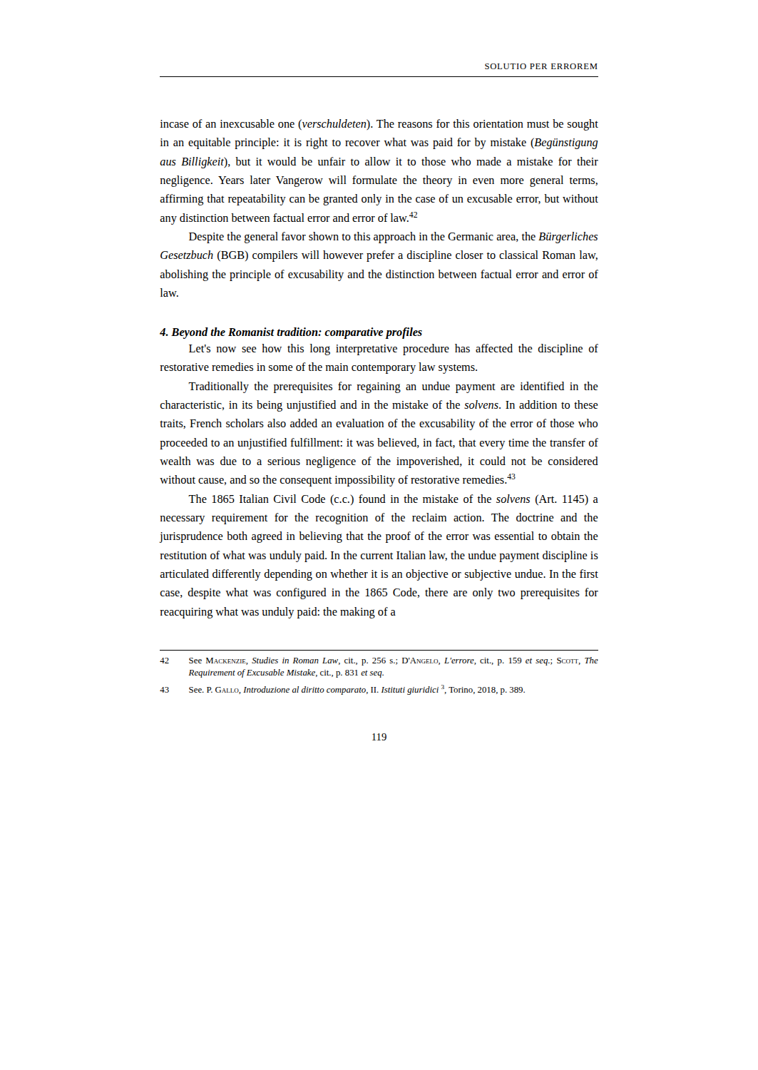SOLUTIO PER ERROREM
incase of an inexcusable one (verschuldeten). The reasons for this orientation must be sought in an equitable principle: it is right to recover what was paid for by mistake (Begünstigung aus Billigkeit), but it would be unfair to allow it to those who made a mistake for their negligence. Years later Vangerow will formulate the theory in even more general terms, affirming that repeatability can be granted only in the case of un excusable error, but without any distinction between factual error and error of law.42
Despite the general favor shown to this approach in the Germanic area, the Bürgerliches Gesetzbuch (BGB) compilers will however prefer a discipline closer to classical Roman law, abolishing the principle of excusability and the distinction between factual error and error of law.
4. Beyond the Romanist tradition: comparative profiles
Let's now see how this long interpretative procedure has affected the discipline of restorative remedies in some of the main contemporary law systems.
Traditionally the prerequisites for regaining an undue payment are identified in the characteristic, in its being unjustified and in the mistake of the solvens. In addition to these traits, French scholars also added an evaluation of the excusability of the error of those who proceeded to an unjustified fulfillment: it was believed, in fact, that every time the transfer of wealth was due to a serious negligence of the impoverished, it could not be considered without cause, and so the consequent impossibility of restorative remedies.43
The 1865 Italian Civil Code (c.c.) found in the mistake of the solvens (Art. 1145) a necessary requirement for the recognition of the reclaim action. The doctrine and the jurisprudence both agreed in believing that the proof of the error was essential to obtain the restitution of what was unduly paid. In the current Italian law, the undue payment discipline is articulated differently depending on whether it is an objective or subjective undue. In the first case, despite what was configured in the 1865 Code, there are only two prerequisites for reacquiring what was unduly paid: the making of a
42
See Mackenzie, Studies in Roman Law, cit., p. 256 s.; D'Angelo, L'errore, cit., p. 159 et seq.; Scott, The Requirement of Excusable Mistake, cit., p. 831 et seq.
43
See. P. Gallo, Introduzione al diritto comparato, II. Istituti giuridici 3, Torino, 2018, p. 389.
119